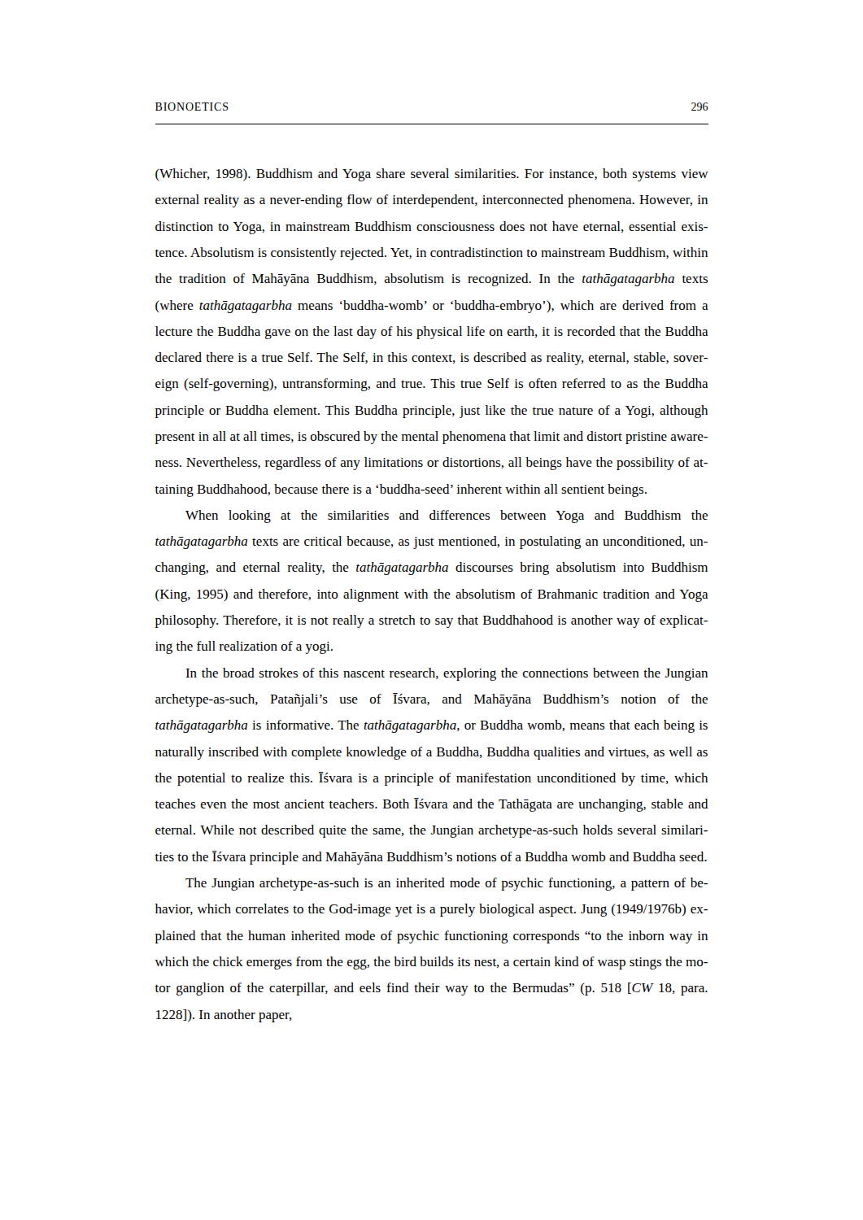Bionoetics 296
(Whicher, 1998). Buddhism and Yoga share several similarities. For instance, both systems view external reality as a never-ending flow of interdependent, interconnected phenomena. However, in distinction to Yoga, in mainstream Buddhism consciousness does not have eternal, essential existence. Absolutism is consistently rejected. Yet, in contradistinction to mainstream Buddhism, within the tradition of Mahāyāna Buddhism, absolutism is recognized. In the tathāgatagarbha texts (where tathāgatagarbha means ‘buddha-womb’ or ‘buddha-embryo’), which are derived from a lecture the Buddha gave on the last day of his physical life on earth, it is recorded that the Buddha declared there is a true Self. The Self, in this context, is described as reality, eternal, stable, sovereign (self-governing), untransforming, and true. This true Self is often referred to as the Buddha principle or Buddha element. This Buddha principle, just like the true nature of a Yogi, although present in all at all times, is obscured by the mental phenomena that limit and distort pristine awareness. Nevertheless, regardless of any limitations or distortions, all beings have the possibility of attaining Buddhahood, because there is a ‘buddha-seed’ inherent within all sentient beings.
When looking at the similarities and differences between Yoga and Buddhism the tathāgatagarbha texts are critical because, as just mentioned, in postulating an unconditioned, unchanging, and eternal reality, the tathāgatagarbha discourses bring absolutism into Buddhism (King, 1995) and therefore, into alignment with the absolutism of Brahmanic tradition and Yoga philosophy. Therefore, it is not really a stretch to say that Buddhahood is another way of explicating the full realization of a yogi.
In the broad strokes of this nascent research, exploring the connections between the Jungian archetype-as-such, Patañjali’s use of Īśvara, and Mahāyāna Buddhism’s notion of the tathāgatagarbha is informative. The tathāgatagarbha, or Buddha womb, means that each being is naturally inscribed with complete knowledge of a Buddha, Buddha qualities and virtues, as well as the potential to realize this. Īśvara is a principle of manifestation unconditioned by time, which teaches even the most ancient teachers. Both Īśvara and the Tathāgata are unchanging, stable and eternal. While not described quite the same, the Jungian archetype-as-such holds several similarities to the Īśvara principle and Mahāyāna Buddhism’s notions of a Buddha womb and Buddha seed.
The Jungian archetype-as-such is an inherited mode of psychic functioning, a pattern of behavior, which correlates to the God-image yet is a purely biological aspect. Jung (1949/1976b) explained that the human inherited mode of psychic functioning corresponds “to the inborn way in which the chick emerges from the egg, the bird builds its nest, a certain kind of wasp stings the motor ganglion of the caterpillar, and eels find their way to the Bermudas” (p. 518 [CW 18, para. 1228]). In another paper,